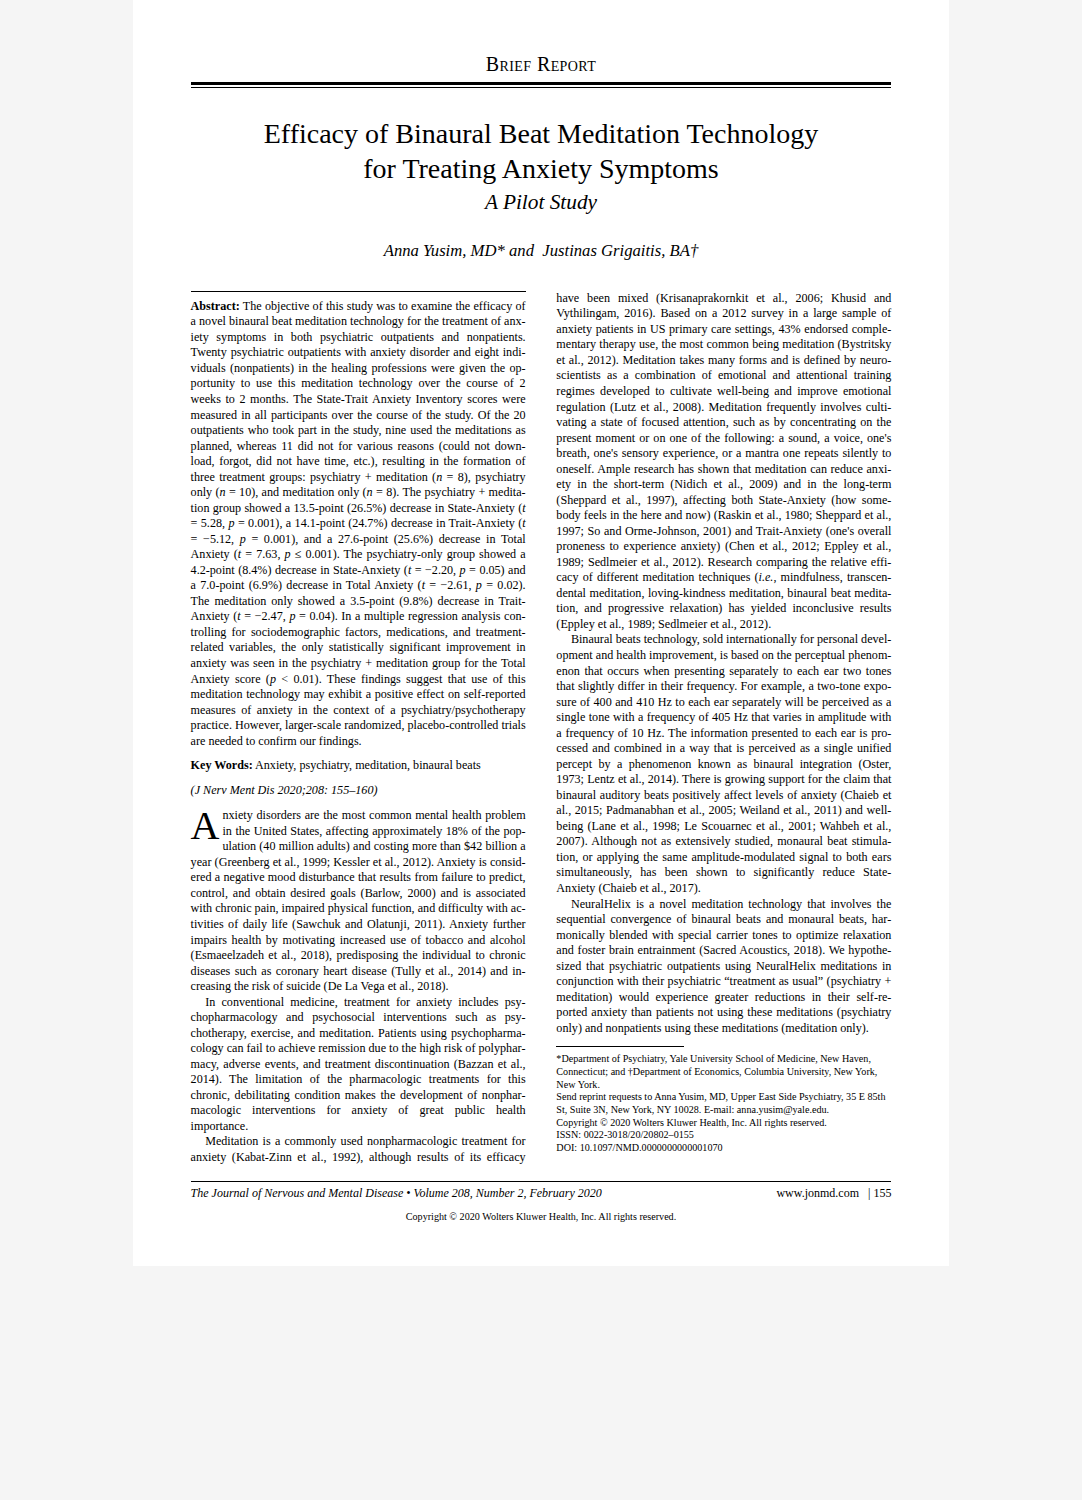Brief Report
Efficacy of Binaural Beat Meditation Technology
for Treating Anxiety Symptoms
A Pilot Study
Anna Yusim, MD* and Justinas Grigaitis, BA†
Abstract: The objective of this study was to examine the efficacy of a novel binaural beat meditation technology for the treatment of anxiety symptoms in both psychiatric outpatients and nonpatients. Twenty psychiatric outpatients with anxiety disorder and eight individuals (nonpatients) in the healing professions were given the opportunity to use this meditation technology over the course of 2 weeks to 2 months. The State-Trait Anxiety Inventory scores were measured in all participants over the course of the study. Of the 20 outpatients who took part in the study, nine used the meditations as planned, whereas 11 did not for various reasons (could not download, forgot, did not have time, etc.), resulting in the formation of three treatment groups: psychiatry + meditation (n = 8), psychiatry only (n = 10), and meditation only (n = 8). The psychiatry + meditation group showed a 13.5-point (26.5%) decrease in State-Anxiety (t = 5.28, p = 0.001), a 14.1-point (24.7%) decrease in Trait-Anxiety (t = −5.12, p = 0.001), and a 27.6-point (25.6%) decrease in Total Anxiety (t = 7.63, p ≤ 0.001). The psychiatry-only group showed a 4.2-point (8.4%) decrease in State-Anxiety (t = −2.20, p = 0.05) and a 7.0-point (6.9%) decrease in Total Anxiety (t = −2.61, p = 0.02). The meditation only showed a 3.5-point (9.8%) decrease in Trait-Anxiety (t = −2.47, p = 0.04). In a multiple regression analysis controlling for sociodemographic factors, medications, and treatment-related variables, the only statistically significant improvement in anxiety was seen in the psychiatry + meditation group for the Total Anxiety score (p < 0.01). These findings suggest that use of this meditation technology may exhibit a positive effect on self-reported measures of anxiety in the context of a psychiatry/psychotherapy practice. However, larger-scale randomized, placebo-controlled trials are needed to confirm our findings.
Key Words: Anxiety, psychiatry, meditation, binaural beats
(J Nerv Ment Dis 2020;208: 155–160)
Anxiety disorders are the most common mental health problem in the United States, affecting approximately 18% of the population (40 million adults) and costing more than $42 billion a year (Greenberg et al., 1999; Kessler et al., 2012). Anxiety is considered a negative mood disturbance that results from failure to predict, control, and obtain desired goals (Barlow, 2000) and is associated with chronic pain, impaired physical function, and difficulty with activities of daily life (Sawchuk and Olatunji, 2011). Anxiety further impairs health by motivating increased use of tobacco and alcohol (Esmaeelzadeh et al., 2018), predisposing the individual to chronic diseases such as coronary heart disease (Tully et al., 2014) and increasing the risk of suicide (De La Vega et al., 2018).
In conventional medicine, treatment for anxiety includes psychopharmacology and psychosocial interventions such as psychotherapy, exercise, and meditation. Patients using psychopharmacology can fail to achieve remission due to the high risk of polypharmacy, adverse events, and treatment discontinuation (Bazzan et al., 2014). The limitation of the pharmacologic treatments for this chronic, debilitating condition makes the development of nonpharmacologic interventions for anxiety of great public health importance.
Meditation is a commonly used nonpharmacologic treatment for anxiety (Kabat-Zinn et al., 1992), although results of its efficacy have been mixed (Krisanaprakornkit et al., 2006; Khusid and Vythilingam, 2016). Based on a 2012 survey in a large sample of anxiety patients in US primary care settings, 43% endorsed complementary therapy use, the most common being meditation (Bystritsky et al., 2012). Meditation takes many forms and is defined by neuroscientists as a combination of emotional and attentional training regimes developed to cultivate well-being and improve emotional regulation (Lutz et al., 2008). Meditation frequently involves cultivating a state of focused attention, such as by concentrating on the present moment or on one of the following: a sound, a voice, one's breath, one's sensory experience, or a mantra one repeats silently to oneself. Ample research has shown that meditation can reduce anxiety in the short-term (Nidich et al., 2009) and in the long-term (Sheppard et al., 1997), affecting both State-Anxiety (how somebody feels in the here and now) (Raskin et al., 1980; Sheppard et al., 1997; So and Orme-Johnson, 2001) and Trait-Anxiety (one's overall proneness to experience anxiety) (Chen et al., 2012; Eppley et al., 1989; Sedlmeier et al., 2012). Research comparing the relative efficacy of different meditation techniques (i.e., mindfulness, transcendental meditation, loving-kindness meditation, binaural beat meditation, and progressive relaxation) has yielded inconclusive results (Eppley et al., 1989; Sedlmeier et al., 2012).
Binaural beats technology, sold internationally for personal development and health improvement, is based on the perceptual phenomenon that occurs when presenting separately to each ear two tones that slightly differ in their frequency. For example, a two-tone exposure of 400 and 410 Hz to each ear separately will be perceived as a single tone with a frequency of 405 Hz that varies in amplitude with a frequency of 10 Hz. The information presented to each ear is processed and combined in a way that is perceived as a single unified percept by a phenomenon known as binaural integration (Oster, 1973; Lentz et al., 2014). There is growing support for the claim that binaural auditory beats positively affect levels of anxiety (Chaieb et al., 2015; Padmanabhan et al., 2005; Weiland et al., 2011) and well-being (Lane et al., 1998; Le Scouarnec et al., 2001; Wahbeh et al., 2007). Although not as extensively studied, monaural beat stimulation, or applying the same amplitude-modulated signal to both ears simultaneously, has been shown to significantly reduce State-Anxiety (Chaieb et al., 2017).
NeuralHelix is a novel meditation technology that involves the sequential convergence of binaural beats and monaural beats, harmonically blended with special carrier tones to optimize relaxation and foster brain entrainment (Sacred Acoustics, 2018). We hypothesized that psychiatric outpatients using NeuralHelix meditations in conjunction with their psychiatric “treatment as usual” (psychiatry + meditation) would experience greater reductions in their self-reported anxiety than patients not using these meditations (psychiatry only) and nonpatients using these meditations (meditation only).
*Department of Psychiatry, Yale University School of Medicine, New Haven, Connecticut; and †Department of Economics, Columbia University, New York, New York.
Send reprint requests to Anna Yusim, MD, Upper East Side Psychiatry, 35 E 85th St, Suite 3N, New York, NY 10028. E-mail: anna.yusim@yale.edu.
Copyright © 2020 Wolters Kluwer Health, Inc. All rights reserved.
ISSN: 0022-3018/20/20802–0155
DOI: 10.1097/NMD.0000000000001070
The Journal of Nervous and Mental Disease • Volume 208, Number 2, February 2020
www.jonmd.com | 155
Copyright © 2020 Wolters Kluwer Health, Inc. All rights reserved.